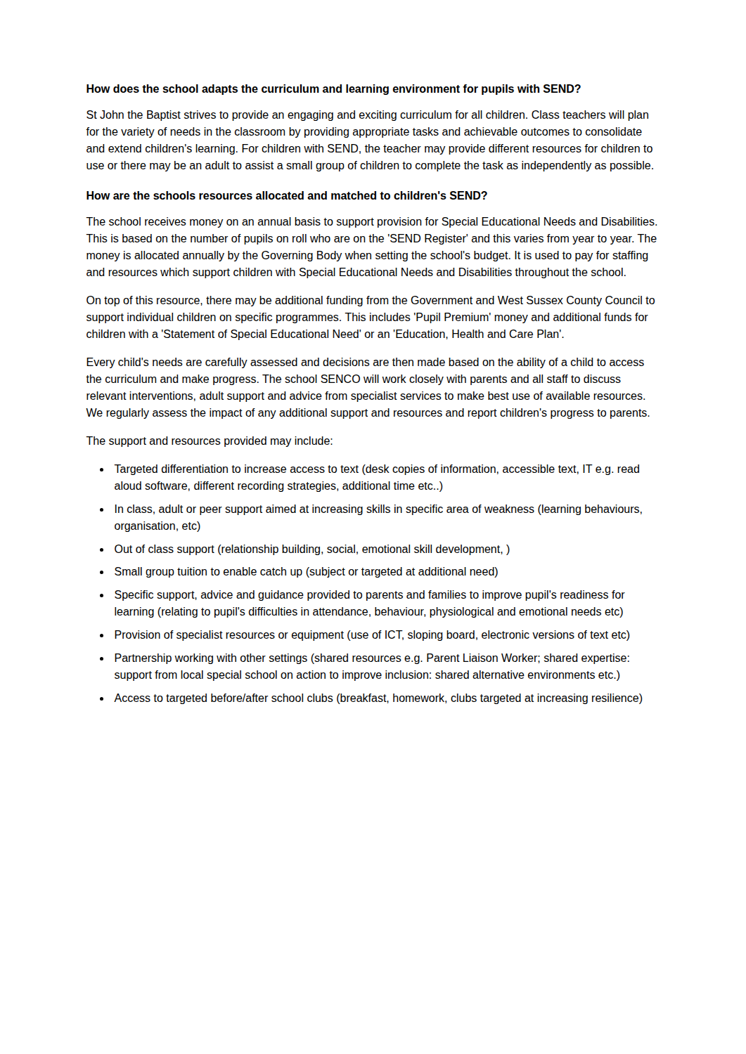How does the school adapts the curriculum and learning environment for pupils with SEND?
St John the Baptist strives to provide an engaging and exciting curriculum for all children. Class teachers will plan for the variety of needs in the classroom by providing appropriate tasks and achievable outcomes to consolidate and extend children's learning. For children with SEND, the teacher may provide different resources for children to use or there may be an adult to assist a small group of children to complete the task as independently as possible.
How are the schools resources allocated and matched to children's SEND?
The school receives money on an annual basis to support provision for Special Educational Needs and Disabilities. This is based on the number of pupils on roll who are on the 'SEND Register' and this varies from year to year. The money is allocated annually by the Governing Body when setting the school's budget. It is used to pay for staffing and resources which support children with Special Educational Needs and Disabilities throughout the school.
On top of this resource, there may be additional funding from the Government and West Sussex County Council to support individual children on specific programmes. This includes 'Pupil Premium' money and additional funds for children with a 'Statement of Special Educational Need' or an 'Education, Health and Care Plan'.
Every child's needs are carefully assessed and decisions are then made based on the ability of a child to access the curriculum and make progress. The school SENCO will work closely with parents and all staff to discuss relevant interventions, adult support and advice from specialist services to make best use of available resources. We regularly assess the impact of any additional support and resources and report children's progress to parents.
The support and resources provided may include:
Targeted differentiation to increase access to text (desk copies of information, accessible text, IT e.g. read aloud software, different recording strategies, additional time etc..)
In class, adult or peer support aimed at increasing skills in specific area of weakness (learning behaviours, organisation, etc)
Out of class support (relationship building, social, emotional skill development, )
Small group tuition to enable catch up (subject or targeted at additional need)
Specific support, advice and guidance provided to parents and families to improve pupil's readiness for learning (relating to pupil's difficulties in attendance, behaviour, physiological and emotional needs etc)
Provision of specialist resources or equipment (use of ICT, sloping board, electronic versions of text etc)
Partnership working with other settings (shared resources e.g. Parent Liaison Worker; shared expertise: support from local special school on action to improve inclusion: shared alternative environments etc.)
Access to targeted before/after school clubs (breakfast, homework, clubs targeted at increasing resilience)